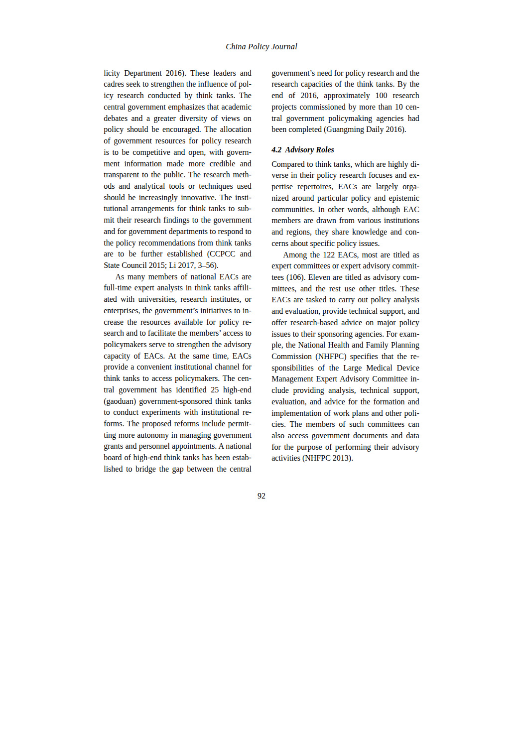China Policy Journal
licity Department 2016). These leaders and cadres seek to strengthen the influence of policy research conducted by think tanks. The central government emphasizes that academic debates and a greater diversity of views on policy should be encouraged. The allocation of government resources for policy research is to be competitive and open, with government information made more credible and transparent to the public. The research methods and analytical tools or techniques used should be increasingly innovative. The institutional arrangements for think tanks to submit their research findings to the government and for government departments to respond to the policy recommendations from think tanks are to be further established (CCPCC and State Council 2015; Li 2017, 3–56).
As many members of national EACs are full-time expert analysts in think tanks affiliated with universities, research institutes, or enterprises, the government’s initiatives to increase the resources available for policy research and to facilitate the members’ access to policymakers serve to strengthen the advisory capacity of EACs. At the same time, EACs provide a convenient institutional channel for think tanks to access policymakers. The central government has identified 25 high-end (gaoduan) government-sponsored think tanks to conduct experiments with institutional reforms. The proposed reforms include permitting more autonomy in managing government grants and personnel appointments. A national board of high-end think tanks has been established to bridge the gap between the central government’s need for policy research and the research capacities of the think tanks. By the end of 2016, approximately 100 research projects commissioned by more than 10 central government policymaking agencies had been completed (Guangming Daily 2016).
4.2 Advisory Roles
Compared to think tanks, which are highly diverse in their policy research focuses and expertise repertoires, EACs are largely organized around particular policy and epistemic communities. In other words, although EAC members are drawn from various institutions and regions, they share knowledge and concerns about specific policy issues.
Among the 122 EACs, most are titled as expert committees or expert advisory committees (106). Eleven are titled as advisory committees, and the rest use other titles. These EACs are tasked to carry out policy analysis and evaluation, provide technical support, and offer research-based advice on major policy issues to their sponsoring agencies. For example, the National Health and Family Planning Commission (NHFPC) specifies that the responsibilities of the Large Medical Device Management Expert Advisory Committee include providing analysis, technical support, evaluation, and advice for the formation and implementation of work plans and other policies. The members of such committees can also access government documents and data for the purpose of performing their advisory activities (NHFPC 2013).
92